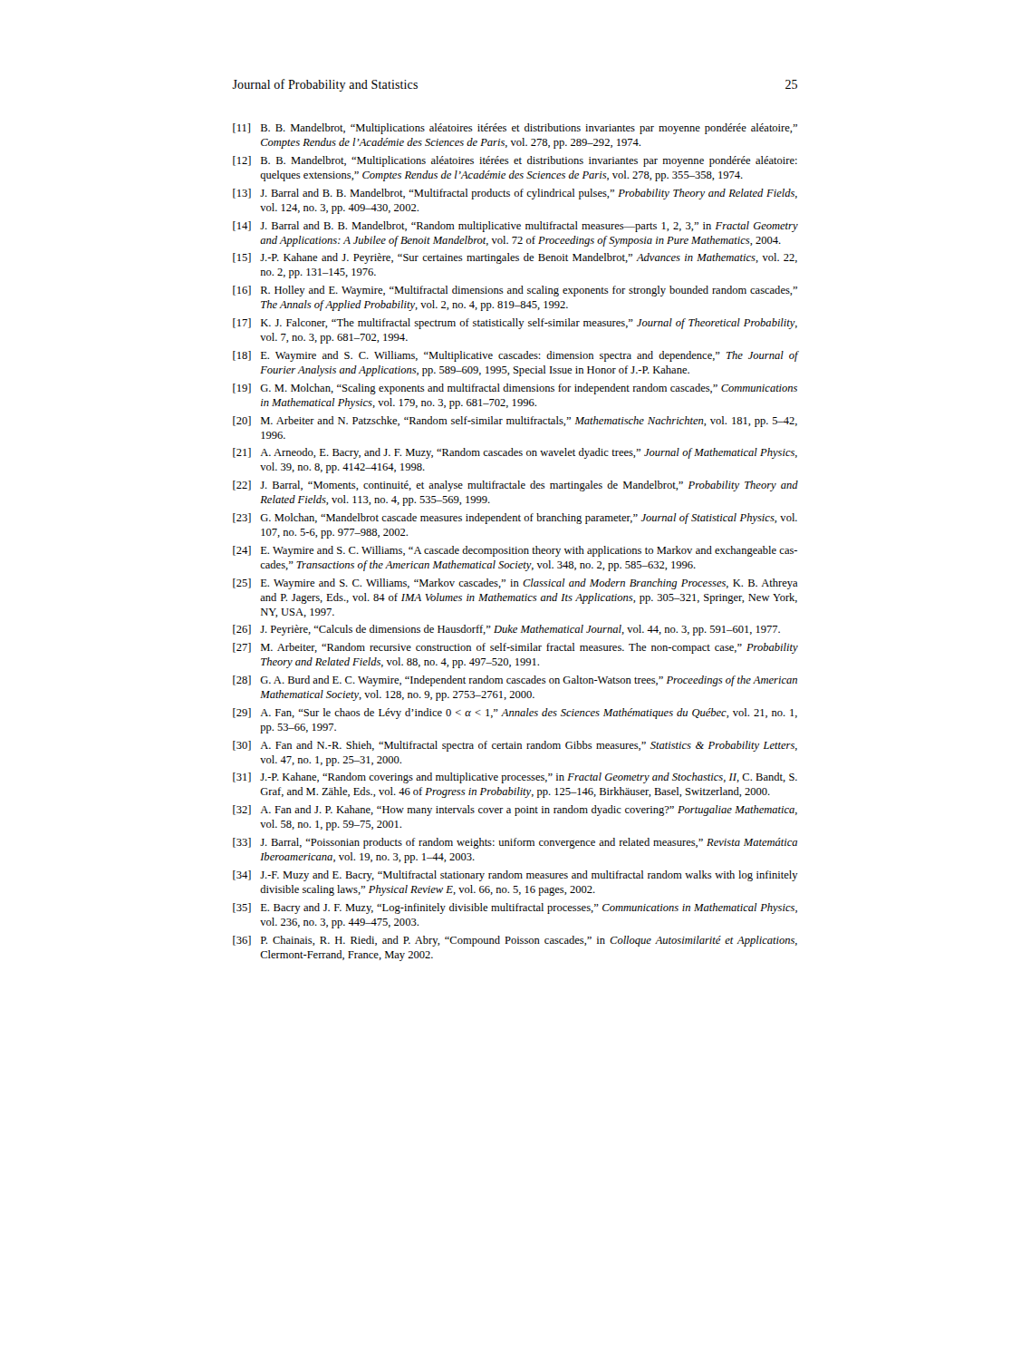Journal of Probability and Statistics 25
[11] B. B. Mandelbrot, “Multiplications aléatoires itérées et distributions invariantes par moyenne pondérée aléatoire,” Comptes Rendus de l’Académie des Sciences de Paris, vol. 278, pp. 289–292, 1974.
[12] B. B. Mandelbrot, “Multiplications aléatoires itérées et distributions invariantes par moyenne pondérée aléatoire: quelques extensions,” Comptes Rendus de l’Académie des Sciences de Paris, vol. 278, pp. 355–358, 1974.
[13] J. Barral and B. B. Mandelbrot, “Multifractal products of cylindrical pulses,” Probability Theory and Related Fields, vol. 124, no. 3, pp. 409–430, 2002.
[14] J. Barral and B. B. Mandelbrot, “Random multiplicative multifractal measures—parts 1, 2, 3,” in Fractal Geometry and Applications: A Jubilee of Benoit Mandelbrot, vol. 72 of Proceedings of Symposia in Pure Mathematics, 2004.
[15] J.-P. Kahane and J. Peyrière, “Sur certaines martingales de Benoit Mandelbrot,” Advances in Mathematics, vol. 22, no. 2, pp. 131–145, 1976.
[16] R. Holley and E. Waymire, “Multifractal dimensions and scaling exponents for strongly bounded random cascades,” The Annals of Applied Probability, vol. 2, no. 4, pp. 819–845, 1992.
[17] K. J. Falconer, “The multifractal spectrum of statistically self-similar measures,” Journal of Theoretical Probability, vol. 7, no. 3, pp. 681–702, 1994.
[18] E. Waymire and S. C. Williams, “Multiplicative cascades: dimension spectra and dependence,” The Journal of Fourier Analysis and Applications, pp. 589–609, 1995, Special Issue in Honor of J.-P. Kahane.
[19] G. M. Molchan, “Scaling exponents and multifractal dimensions for independent random cascades,” Communications in Mathematical Physics, vol. 179, no. 3, pp. 681–702, 1996.
[20] M. Arbeiter and N. Patzschke, “Random self-similar multifractals,” Mathematische Nachrichten, vol. 181, pp. 5–42, 1996.
[21] A. Arneodo, E. Bacry, and J. F. Muzy, “Random cascades on wavelet dyadic trees,” Journal of Mathematical Physics, vol. 39, no. 8, pp. 4142–4164, 1998.
[22] J. Barral, “Moments, continuité, et analyse multifractale des martingales de Mandelbrot,” Probability Theory and Related Fields, vol. 113, no. 4, pp. 535–569, 1999.
[23] G. Molchan, “Mandelbrot cascade measures independent of branching parameter,” Journal of Statistical Physics, vol. 107, no. 5-6, pp. 977–988, 2002.
[24] E. Waymire and S. C. Williams, “A cascade decomposition theory with applications to Markov and exchangeable cascades,” Transactions of the American Mathematical Society, vol. 348, no. 2, pp. 585–632, 1996.
[25] E. Waymire and S. C. Williams, “Markov cascades,” in Classical and Modern Branching Processes, K. B. Athreya and P. Jagers, Eds., vol. 84 of IMA Volumes in Mathematics and Its Applications, pp. 305–321, Springer, New York, NY, USA, 1997.
[26] J. Peyrière, “Calculs de dimensions de Hausdorff,” Duke Mathematical Journal, vol. 44, no. 3, pp. 591–601, 1977.
[27] M. Arbeiter, “Random recursive construction of self-similar fractal measures. The non-compact case,” Probability Theory and Related Fields, vol. 88, no. 4, pp. 497–520, 1991.
[28] G. A. Burd and E. C. Waymire, “Independent random cascades on Galton-Watson trees,” Proceedings of the American Mathematical Society, vol. 128, no. 9, pp. 2753–2761, 2000.
[29] A. Fan, “Sur le chaos de Lévy d’indice 0 < α < 1,” Annales des Sciences Mathématiques du Québec, vol. 21, no. 1, pp. 53–66, 1997.
[30] A. Fan and N.-R. Shieh, “Multifractal spectra of certain random Gibbs measures,” Statistics & Probability Letters, vol. 47, no. 1, pp. 25–31, 2000.
[31] J.-P. Kahane, “Random coverings and multiplicative processes,” in Fractal Geometry and Stochastics, II, C. Bandt, S. Graf, and M. Zähle, Eds., vol. 46 of Progress in Probability, pp. 125–146, Birkhäuser, Basel, Switzerland, 2000.
[32] A. Fan and J. P. Kahane, “How many intervals cover a point in random dyadic covering?” Portugaliae Mathematica, vol. 58, no. 1, pp. 59–75, 2001.
[33] J. Barral, “Poissonian products of random weights: uniform convergence and related measures,” Revista Matemática Iberoamericana, vol. 19, no. 3, pp. 1–44, 2003.
[34] J.-F. Muzy and E. Bacry, “Multifractal stationary random measures and multifractal random walks with log infinitely divisible scaling laws,” Physical Review E, vol. 66, no. 5, 16 pages, 2002.
[35] E. Bacry and J. F. Muzy, “Log-infinitely divisible multifractal processes,” Communications in Mathematical Physics, vol. 236, no. 3, pp. 449–475, 2003.
[36] P. Chainais, R. H. Riedi, and P. Abry, “Compound Poisson cascades,” in Colloque Autosimilarité et Applications, Clermont-Ferrand, France, May 2002.